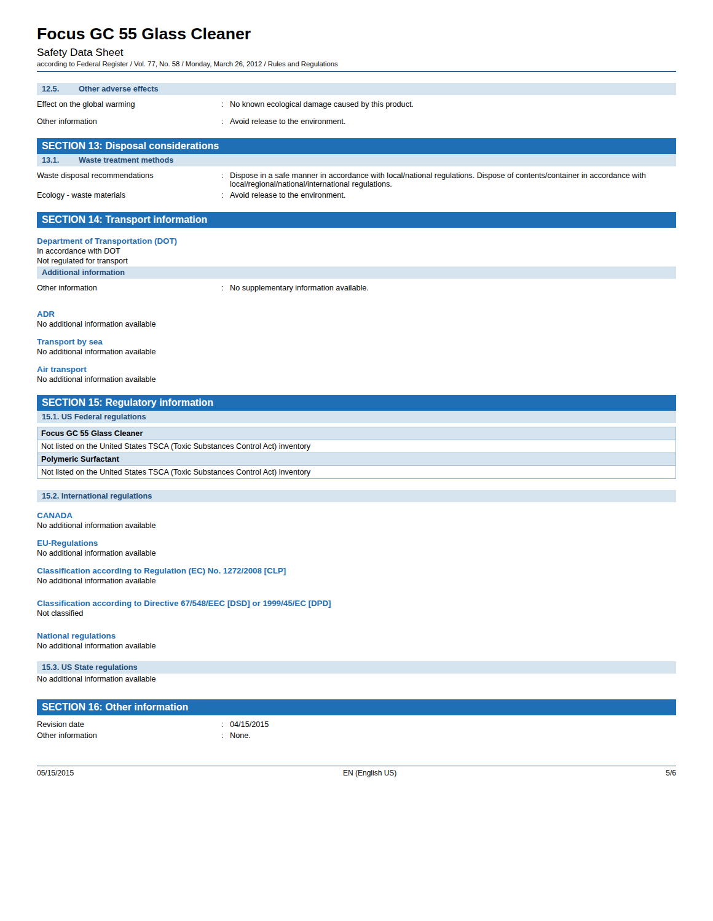Focus GC 55 Glass Cleaner
Safety Data Sheet
according to Federal Register / Vol. 77, No. 58 / Monday, March 26, 2012 / Rules and Regulations
12.5. Other adverse effects
| Effect on the global warming | : | No known ecological damage caused by this product. |
| Other information | : | Avoid release to the environment. |
SECTION 13: Disposal considerations
13.1. Waste treatment methods
| Waste disposal recommendations | : | Dispose in a safe manner in accordance with local/national regulations. Dispose of contents/container in accordance with local/regional/national/international regulations. |
| Ecology - waste materials | : | Avoid release to the environment. |
SECTION 14: Transport information
Department of Transportation (DOT)
In accordance with DOT
Not regulated for transport
Additional information
| Other information | : | No supplementary information available. |
ADR
No additional information available
Transport by sea
No additional information available
Air transport
No additional information available
SECTION 15: Regulatory information
15.1. US Federal regulations
| Focus GC 55 Glass Cleaner |
| Not listed on the United States TSCA (Toxic Substances Control Act) inventory |
| Polymeric Surfactant |
| Not listed on the United States TSCA (Toxic Substances Control Act) inventory |
15.2. International regulations
CANADA
No additional information available
EU-Regulations
No additional information available
Classification according to Regulation (EC) No. 1272/2008 [CLP]
No additional information available
Classification according to Directive 67/548/EEC [DSD] or 1999/45/EC [DPD]
Not classified
National regulations
No additional information available
15.3. US State regulations
No additional information available
SECTION 16: Other information
| Revision date | : | 04/15/2015 |
| Other information | : | None. |
05/15/2015 EN (English US) 5/6